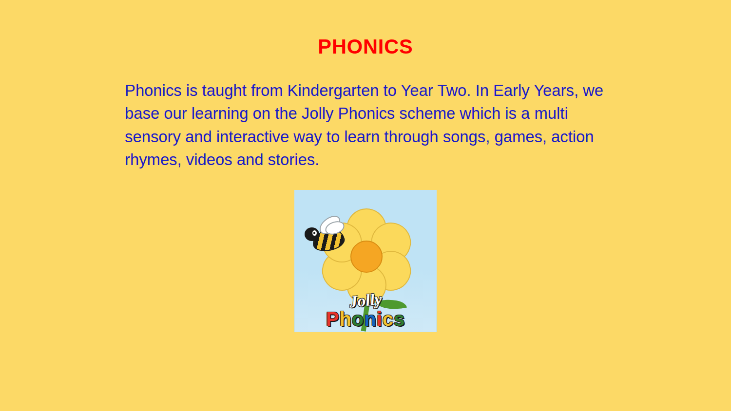PHONICS
Phonics is taught from Kindergarten to Year Two. In Early Years, we base our learning on the Jolly Phonics scheme which is a multi sensory and interactive way to learn through songs, games, action rhymes, videos and stories.
Jolly Phonics